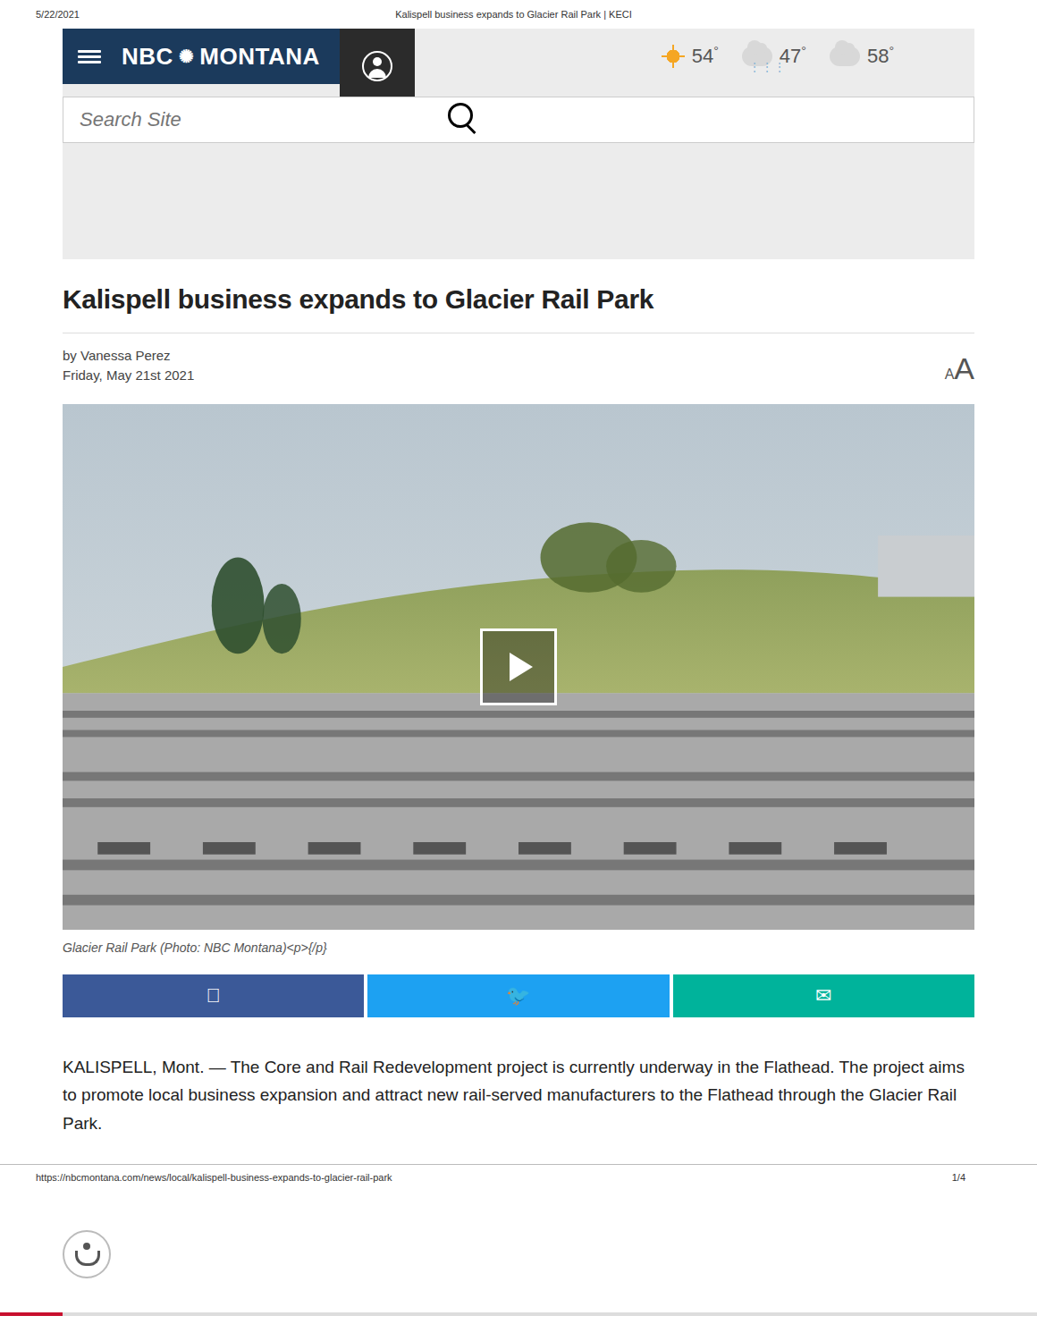5/22/2021
Kalispell business expands to Glacier Rail Park | KECI
NBC✺MONTANA
54
⋮⋮⋮
47
58
Kalispell business expands to Glacier Rail Park
by Vanessa Perez
Friday, May 21st 2021
AA
Glacier Rail Park (Photo: NBC Montana)<p>{/p}
 🐦 ✉
KALISPELL, Mont. — The Core and Rail Redevelopment project is currently underway in the Flathead. The project aims to promote local business expansion and attract new rail-served manufacturers to the Flathead through the Glacier Rail Park.
https://nbcmontana.com/news/local/kalispell-business-expands-to-glacier-rail-park
1/4